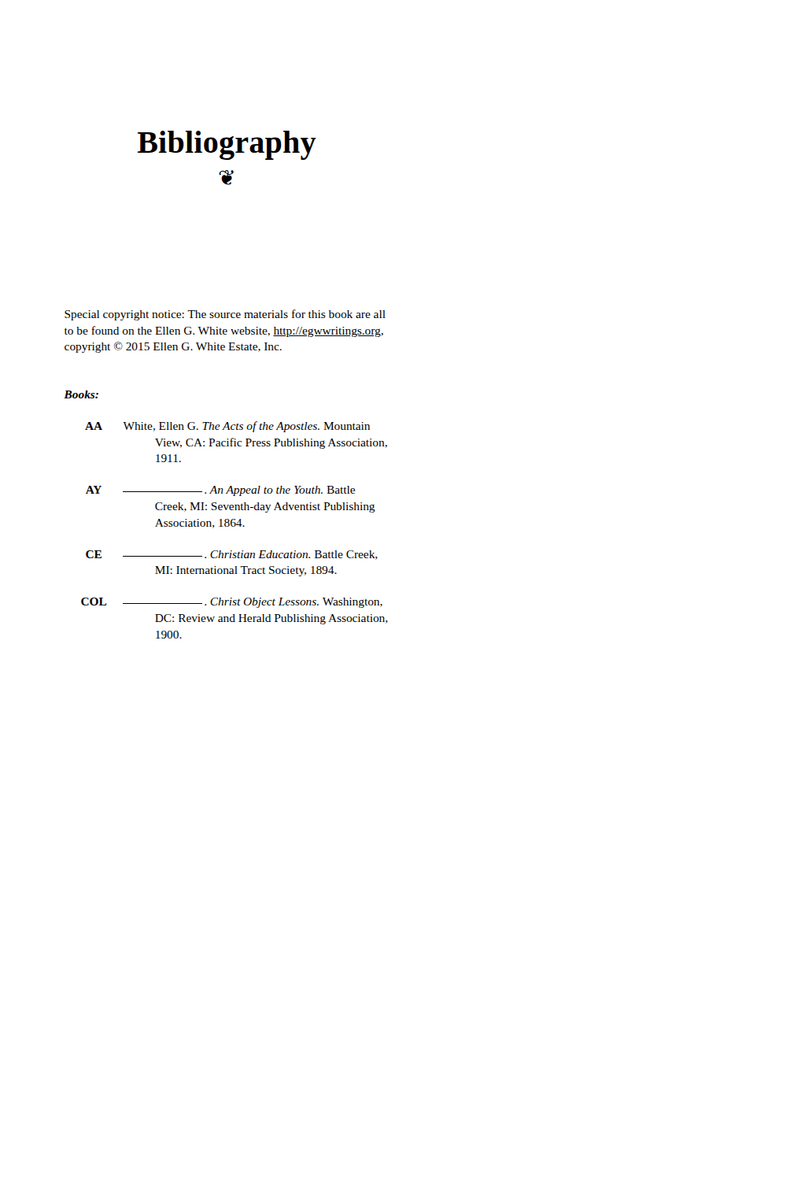Bibliography
❦
Special copyright notice: The source materials for this book are all to be found on the Ellen G. White website, http://egwwritings.org, copyright © 2015 Ellen G. White Estate, Inc.
Books:
| AA | White, Ellen G. The Acts of the Apostles. Mountain View, CA: Pacific Press Publishing Association, 1911. |
| AY | . An Appeal to the Youth. Battle Creek, MI: Seventh-day Adventist Publishing Association, 1864. |
| CE | . Christian Education. Battle Creek, MI: International Tract Society, 1894. |
| COL | . Christ Object Lessons. Washington, DC: Review and Herald Publishing Association, 1900. |